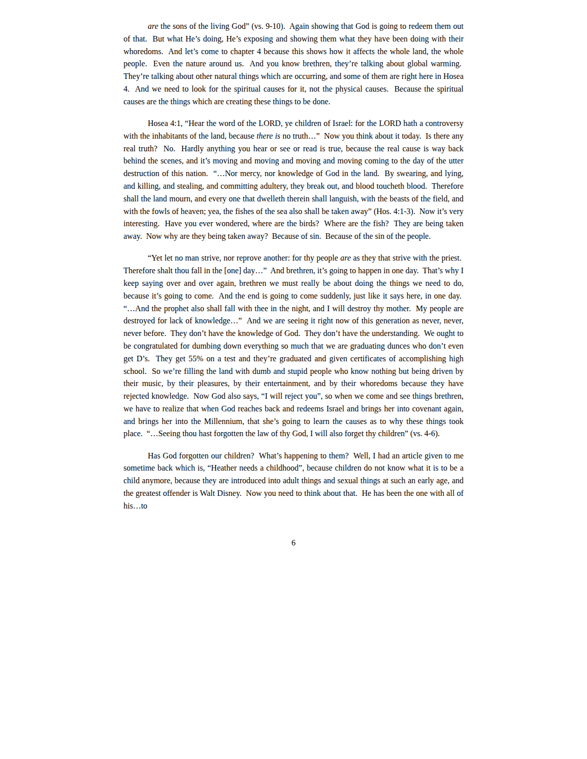are the sons of the living God” (vs. 9-10). Again showing that God is going to redeem them out of that. But what He’s doing, He’s exposing and showing them what they have been doing with their whoredoms. And let’s come to chapter 4 because this shows how it affects the whole land, the whole people. Even the nature around us. And you know brethren, they’re talking about global warming. They’re talking about other natural things which are occurring, and some of them are right here in Hosea 4. And we need to look for the spiritual causes for it, not the physical causes. Because the spiritual causes are the things which are creating these things to be done.
Hosea 4:1, “Hear the word of the LORD, ye children of Israel: for the LORD hath a controversy with the inhabitants of the land, because there is no truth…” Now you think about it today. Is there any real truth? No. Hardly anything you hear or see or read is true, because the real cause is way back behind the scenes, and it’s moving and moving and moving and moving coming to the day of the utter destruction of this nation. “…Nor mercy, nor knowledge of God in the land. By swearing, and lying, and killing, and stealing, and committing adultery, they break out, and blood toucheth blood. Therefore shall the land mourn, and every one that dwelleth therein shall languish, with the beasts of the field, and with the fowls of heaven; yea, the fishes of the sea also shall be taken away” (Hos. 4:1-3). Now it’s very interesting. Have you ever wondered, where are the birds? Where are the fish? They are being taken away. Now why are they being taken away? Because of sin. Because of the sin of the people.
“Yet let no man strive, nor reprove another: for thy people are as they that strive with the priest. Therefore shalt thou fall in the [one] day…” And brethren, it’s going to happen in one day. That’s why I keep saying over and over again, brethren we must really be about doing the things we need to do, because it’s going to come. And the end is going to come suddenly, just like it says here, in one day. “…And the prophet also shall fall with thee in the night, and I will destroy thy mother. My people are destroyed for lack of knowledge…” And we are seeing it right now of this generation as never, never, never before. They don’t have the knowledge of God. They don’t have the understanding. We ought to be congratulated for dumbing down everything so much that we are graduating dunces who don’t even get D’s. They get 55% on a test and they’re graduated and given certificates of accomplishing high school. So we’re filling the land with dumb and stupid people who know nothing but being driven by their music, by their pleasures, by their entertainment, and by their whoredoms because they have rejected knowledge. Now God also says, “I will reject you”, so when we come and see things brethren, we have to realize that when God reaches back and redeems Israel and brings her into covenant again, and brings her into the Millennium, that she’s going to learn the causes as to why these things took place. “…Seeing thou hast forgotten the law of thy God, I will also forget thy children” (vs. 4-6).
Has God forgotten our children? What’s happening to them? Well, I had an article given to me sometime back which is, “Heather needs a childhood”, because children do not know what it is to be a child anymore, because they are introduced into adult things and sexual things at such an early age, and the greatest offender is Walt Disney. Now you need to think about that. He has been the one with all of his…to
6